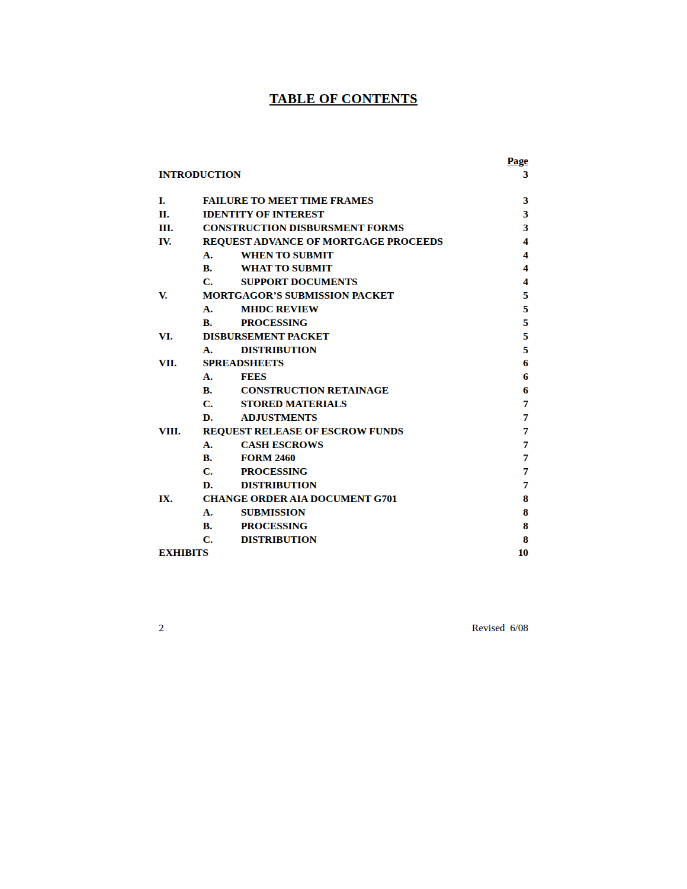TABLE OF CONTENTS
| | | | Page |
| INTRODUCTION | | 3 |
| I. | FAILURE TO MEET TIME FRAMES | 3 |
| II. | IDENTITY OF INTEREST | 3 |
| III. | CONSTRUCTION DISBURSMENT FORMS | 3 |
| IV. | REQUEST ADVANCE OF MORTGAGE PROCEEDS | 4 |
| | A. | WHEN TO SUBMIT | 4 |
| | B. | WHAT TO SUBMIT | 4 |
| | C. | SUPPORT DOCUMENTS | 4 |
| V. | MORTGAGOR’S SUBMISSION PACKET | 5 |
| | A. | MHDC REVIEW | 5 |
| | B. | PROCESSING | 5 |
| VI. | DISBURSEMENT PACKET | 5 |
| | A. | DISTRIBUTION | 5 |
| VII. | SPREADSHEETS | 6 |
| | A. | FEES | 6 |
| | B. | CONSTRUCTION RETAINAGE | 6 |
| | C. | STORED MATERIALS | 7 |
| | D. | ADJUSTMENTS | 7 |
| VIII. | REQUEST RELEASE OF ESCROW FUNDS | 7 |
| | A. | CASH ESCROWS | 7 |
| | B. | FORM 2460 | 7 |
| | C. | PROCESSING | 7 |
| | D. | DISTRIBUTION | 7 |
| IX. | CHANGE ORDER AIA DOCUMENT G701 | 8 |
| | A. | SUBMISSION | 8 |
| | B. | PROCESSING | 8 |
| | C. | DISTRIBUTION | 8 |
| EXHIBITS | 10 |
2 Revised 6/08